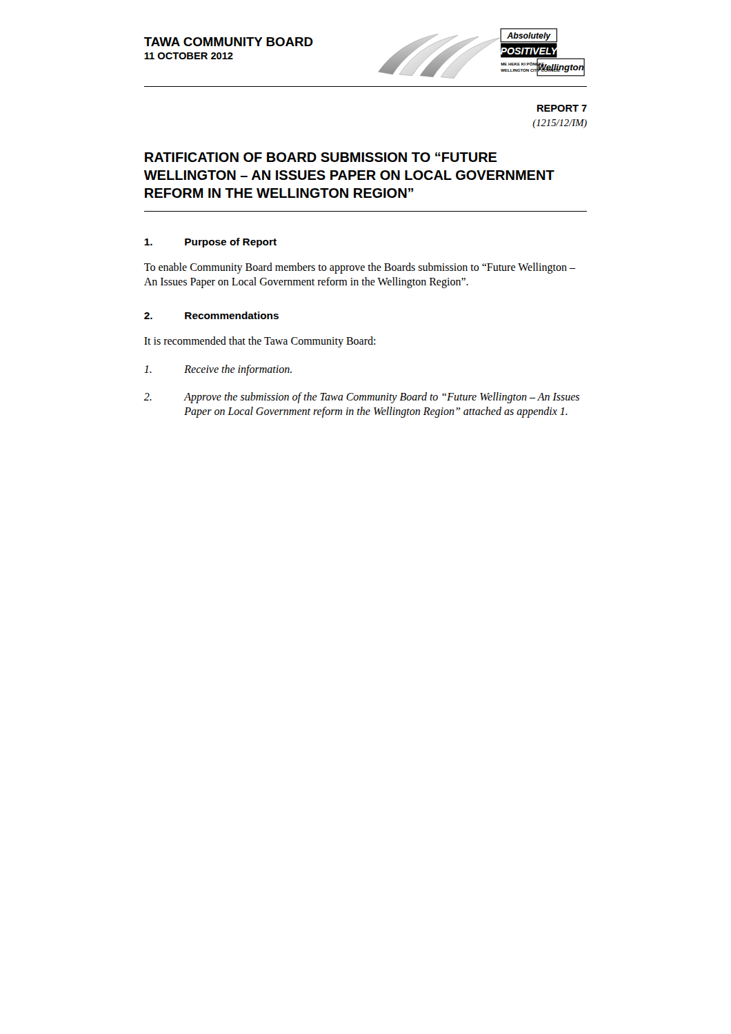TAWA COMMUNITY BOARD
11 OCTOBER 2012
Absolutely POSITIVELY Wellington ME HEKE KI PŌNEKE WELLINGTON CITY COUNCIL
REPORT 7
(1215/12/IM)
Ratification of Board Submission to “Future Wellington – An Issues Paper on Local Government Reform in the Wellington Region”
1. Purpose of Report
To enable Community Board members to approve the Boards submission to “Future Wellington – An Issues Paper on Local Government reform in the Wellington Region”.
2. Recommendations
It is recommended that the Tawa Community Board:
1. Receive the information.
2. Approve the submission of the Tawa Community Board to “Future Wellington – An Issues Paper on Local Government reform in the Wellington Region” attached as appendix 1.